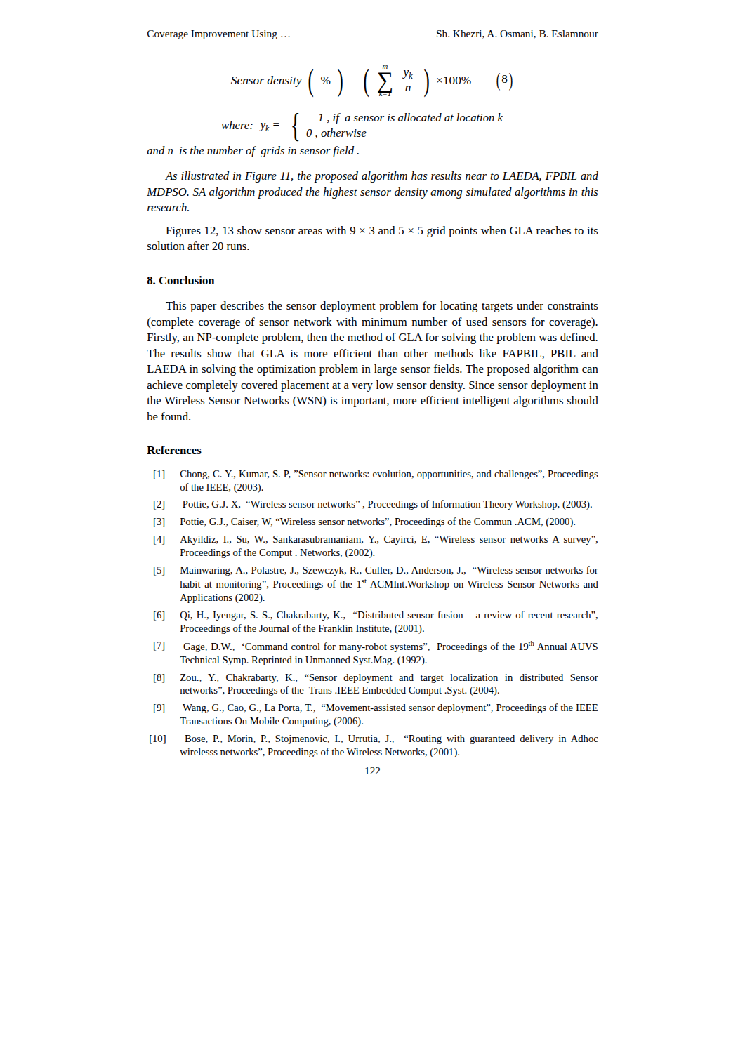Coverage Improvement Using … Sh. Khezri, A. Osmani, B. Eslamnour
Sensor density (%) = ( m ∑ k=1 yk n ) ×100% (8)
where: yk = { 1 , if a sensor is allocated at location k 0 , otherwise
and n is the number of grids in sensor field .
As illustrated in Figure 11, the proposed algorithm has results near to LAEDA, FPBIL and MDPSO. SA algorithm produced the highest sensor density among simulated algorithms in this research.
Figures 12, 13 show sensor areas with 9 × 3 and 5 × 5 grid points when GLA reaches to its solution after 20 runs.
8. Conclusion
This paper describes the sensor deployment problem for locating targets under constraints (complete coverage of sensor network with minimum number of used sensors for coverage). Firstly, an NP-complete problem, then the method of GLA for solving the problem was defined. The results show that GLA is more efficient than other methods like FAPBIL, PBIL and LAEDA in solving the optimization problem in large sensor fields. The proposed algorithm can achieve completely covered placement at a very low sensor density. Since sensor deployment in the Wireless Sensor Networks (WSN) is important, more efficient intelligent algorithms should be found.
References
[1] Chong, C. Y., Kumar, S. P, ”Sensor networks: evolution, opportunities, and challenges”, Proceedings of the IEEE, (2003).
[2] Pottie, G.J. X, “Wireless sensor networks” , Proceedings of Information Theory Workshop, (2003).
[3] Pottie, G.J., Caiser, W, “Wireless sensor networks”, Proceedings of the Commun .ACM, (2000).
[4] Akyildiz, I., Su, W., Sankarasubramaniam, Y., Cayirci, E, “Wireless sensor networks A survey”, Proceedings of the Comput . Networks, (2002).
[5] Mainwaring, A., Polastre, J., Szewczyk, R., Culler, D., Anderson, J., “Wireless sensor networks for habit at monitoring”, Proceedings of the 1st ACMInt.Workshop on Wireless Sensor Networks and Applications (2002).
[6] Qi, H., Iyengar, S. S., Chakrabarty, K., “Distributed sensor fusion – a review of recent research”, Proceedings of the Journal of the Franklin Institute, (2001).
[7] Gage, D.W., ‘Command control for many-robot systems”, Proceedings of the 19th Annual AUVS Technical Symp. Reprinted in Unmanned Syst.Mag. (1992).
[8] Zou., Y., Chakrabarty, K., “Sensor deployment and target localization in distributed Sensor networks”, Proceedings of the Trans .IEEE Embedded Comput .Syst. (2004).
[9] Wang, G., Cao, G., La Porta, T., “Movement-assisted sensor deployment”, Proceedings of the IEEE Transactions On Mobile Computing, (2006).
[10] Bose, P., Morin, P., Stojmenovic, I., Urrutia, J., “Routing with guaranteed delivery in Adhoc wirelesss networks”, Proceedings of the Wireless Networks, (2001).
122